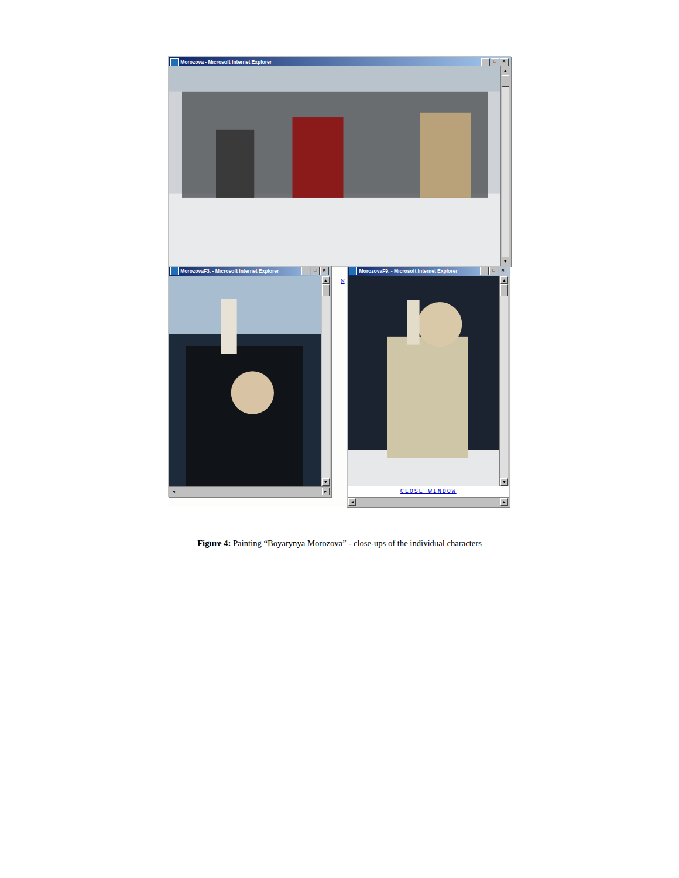Morozova - Microsoft Internet Explorer _ □ ✕
▲
▼
MorozovaF3. - Microsoft Internet Explorer _ □ ✕
▲
▼
◄
►
MorozovaF9. - Microsoft Internet Explorer _ □ ✕
▲
▼
CLOSE WINDOW
◄
►
N
Figure 4: Painting “Boyarynya Morozova” - close-ups of the individual characters